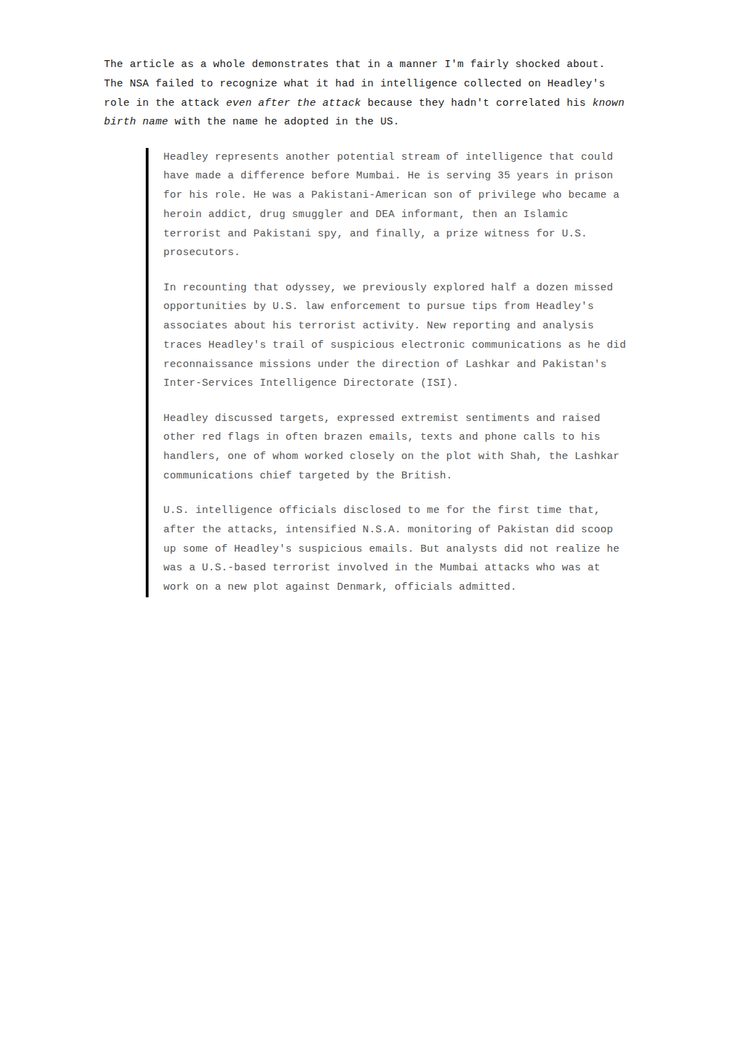The article as a whole demonstrates that in a manner I'm fairly shocked about. The NSA failed to recognize what it had in intelligence collected on Headley's role in the attack even after the attack because they hadn't correlated his known birth name with the name he adopted in the US.
Headley represents another potential stream of intelligence that could have made a difference before Mumbai. He is serving 35 years in prison for his role. He was a Pakistani-American son of privilege who became a heroin addict, drug smuggler and DEA informant, then an Islamic terrorist and Pakistani spy, and finally, a prize witness for U.S. prosecutors.
In recounting that odyssey, we previously explored half a dozen missed opportunities by U.S. law enforcement to pursue tips from Headley's associates about his terrorist activity. New reporting and analysis traces Headley's trail of suspicious electronic communications as he did reconnaissance missions under the direction of Lashkar and Pakistan's Inter-Services Intelligence Directorate (ISI).
Headley discussed targets, expressed extremist sentiments and raised other red flags in often brazen emails, texts and phone calls to his handlers, one of whom worked closely on the plot with Shah, the Lashkar communications chief targeted by the British.
U.S. intelligence officials disclosed to me for the first time that, after the attacks, intensified N.S.A. monitoring of Pakistan did scoop up some of Headley's suspicious emails. But analysts did not realize he was a U.S.-based terrorist involved in the Mumbai attacks who was at work on a new plot against Denmark, officials admitted.